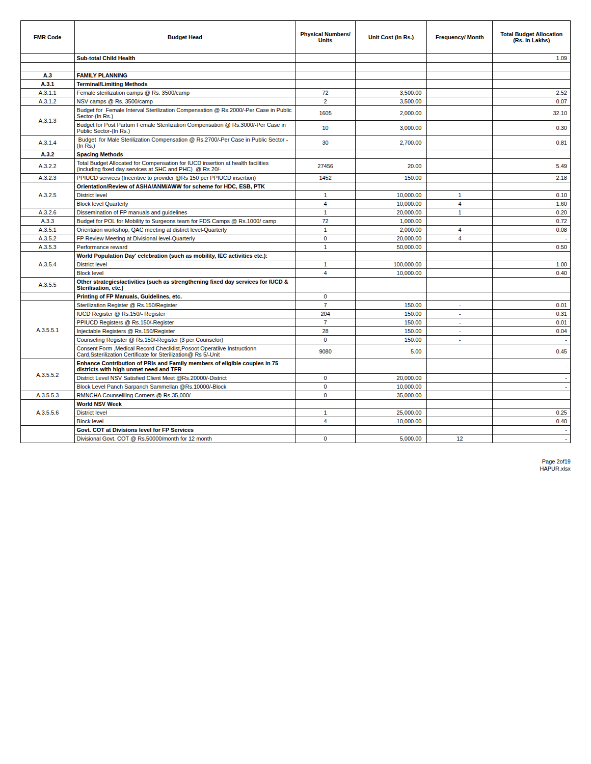| FMR Code | Budget Head | Physical Numbers/ Units | Unit Cost (in Rs.) | Frequency/ Month | Total Budget Allocation (Rs. In Lakhs) |
| --- | --- | --- | --- | --- | --- |
| | Sub-total Child Health | | | | 1.09 |
| A.3 | FAMILY PLANNING | | | | |
| A.3.1 | Terminal/Limiting Methods | | | | |
| A.3.1.1 | Female sterilization camps @ Rs. 3500/camp | 72 | 3,500.00 | | 2.52 |
| A.3.1.2 | NSV camps @ Rs. 3500/camp | 2 | 3,500.00 | | 0.07 |
| A.3.1.3 | Budget for Female Interval Sterilization Compensation @ Rs.2000/-Per Case in Public Sector-(In Rs.) | 1605 | 2,000.00 | | 32.10 |
| Budget for Post Partum Female Sterilization Compensation @ Rs.3000/-Per Case in Public Sector-(In Rs.) | 10 | 3,000.00 | | 0.30 |
| A.3.1.4 | Budget for Male Sterilization Compensation @ Rs.2700/-Per Case in Public Sector -(In Rs.) | 30 | 2,700.00 | | 0.81 |
| A.3.2 | Spacing Methods | | | | |
| A.3.2.2 | Total Budget Allocated for Compensation for IUCD insertion at health facilities (including fixed day services at SHC and PHC) @ Rs 20/- | 27456 | 20.00 | | 5.49 |
| A.3.2.3 | PPIUCD services (Incentive to provider @Rs 150 per PPIUCD insertion) | 1452 | 150.00 | | 2.18 |
| A.3.2.5 | Orientation/Review of ASHA/ANM/AWW for scheme for HDC, ESB, PTK | | | | |
| District level | 1 | 10,000.00 | 1 | 0.10 |
| Block level Quarterly | 4 | 10,000.00 | 4 | 1.60 |
| A.3.2.6 | Dissemination of FP manuals and guidelines | 1 | 20,000.00 | 1 | 0.20 |
| A.3.3 | Budget for POL for Mobility to Surgeons team for FDS Camps @ Rs.1000/ camp | 72 | 1,000.00 | | 0.72 |
| A.3.5.1 | Orientaion workshop, QAC meeting at distirct level-Quarterly | 1 | 2,000.00 | 4 | 0.08 |
| A.3.5.2 | FP Review Meeting at Divisional level-Quarterly | 0 | 20,000.00 | 4 | - |
| A.3.5.3 | Performance reward | 1 | 50,000.00 | | 0.50 |
| A.3.5.4 | World Population Day' celebration (such as mobility, IEC activities etc.): | | | | |
| District level | 1 | 100,000.00 | | 1.00 |
| Block level | 4 | 10,000.00 | | 0.40 |
| A.3.5.5 | Other strategies/activities (such as strengthening fixed day services for IUCD & Sterilisation, etc.) | | | | |
| | Printing of FP Manuals, Guidelines, etc. | 0 | | | |
| A.3.5.5.1 | Sterilization Register @ Rs.150/Register | 7 | 150.00 | - | 0.01 |
| IUCD Register @ Rs.150/- Register | 204 | 150.00 | - | 0.31 |
| PPIUCD Registers @ Rs.150/-Register | 7 | 150.00 | - | 0.01 |
| Injectable Registers @ Rs.150/Register | 28 | 150.00 | - | 0.04 |
| Counseling Register @ Rs.150/-Register (3 per Counselor) | 0 | 150.00 | - | - |
| Consent Form ,Medical Record Checlklist,Posoot Operatiive Instructionn Card,Ssterilization Certificate for Sterilization@ Rs 5/-Unit | 9080 | 5.00 | | 0.45 |
| A.3.5.5.2 | Enhance Contribution of PRIs and Family members of eligible couples in 75 districts with high unmet need and TFR | | | | - |
| District Level NSV Satisfied Client Meet @Rs.20000/-District | 0 | 20,000.00 | | - |
| Block Level Panch Sarpanch Sammellan @Rs.10000/-Block | 0 | 10,000.00 | | - |
| A.3.5.5.3 | RMNCHA Counsellling Corners @ Rs.35,000/- | 0 | 35,000.00 | | - |
| A.3.5.5.6 | World NSV Week | | | | |
| District level | 1 | 25,000.00 | | 0.25 |
| Block level | 4 | 10,000.00 | | 0.40 |
| | Govt. COT at Divisions level for FP Services | | | | - |
| Divisional Govt. COT @ Rs.50000/month for 12 month | 0 | 5,000.00 | 12 | - |
Page 2of19
HAPUR.xlsx